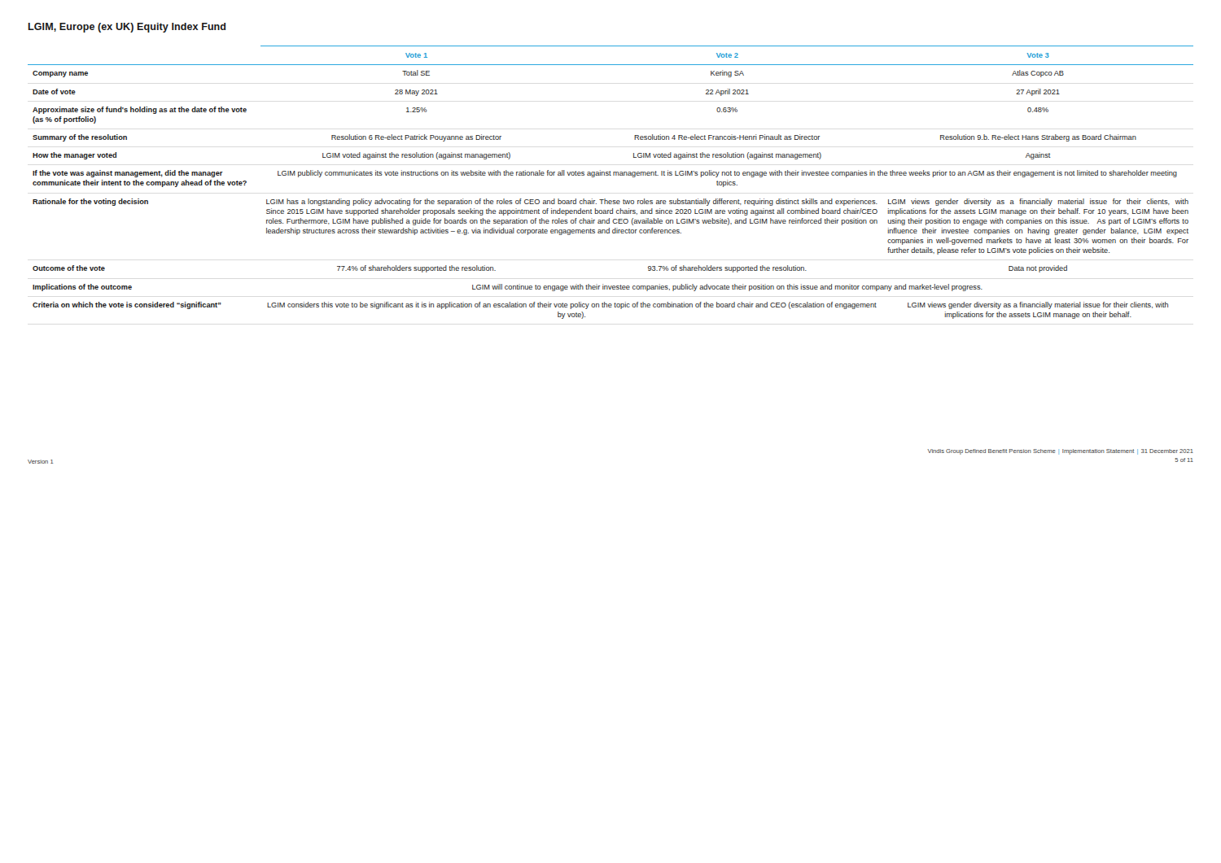LGIM, Europe (ex UK) Equity Index Fund
| | Vote 1 | Vote 2 | Vote 3 |
| --- | --- | --- | --- |
| Company name | Total SE | Kering SA | Atlas Copco AB |
| Date of vote | 28 May 2021 | 22 April 2021 | 27 April 2021 |
| Approximate size of fund's holding as at the date of the vote (as % of portfolio) | 1.25% | 0.63% | 0.48% |
| Summary of the resolution | Resolution 6 Re-elect Patrick Pouyanne as Director | Resolution 4 Re-elect Francois-Henri Pinault as Director | Resolution 9.b. Re-elect Hans Straberg as Board Chairman |
| How the manager voted | LGIM voted against the resolution (against management) | LGIM voted against the resolution (against management) | Against |
| If the vote was against management, did the manager communicate their intent to the company ahead of the vote? | LGIM publicly communicates its vote instructions on its website with the rationale for all votes against management. It is LGIM’s policy not to engage with their investee companies in the three weeks prior to an AGM as their engagement is not limited to shareholder meeting topics. |
| Rationale for the voting decision | LGIM has a longstanding policy advocating for the separation of the roles of CEO and board chair. These two roles are substantially different, requiring distinct skills and experiences. Since 2015 LGIM have supported shareholder proposals seeking the appointment of independent board chairs, and since 2020 LGIM are voting against all combined board chair/CEO roles. Furthermore, LGIM have published a guide for boards on the separation of the roles of chair and CEO (available on LGIM’s website), and LGIM have reinforced their position on leadership structures across their stewardship activities – e.g. via individual corporate engagements and director conferences. | LGIM views gender diversity as a financially material issue for their clients, with implications for the assets LGIM manage on their behalf. For 10 years, LGIM have been using their position to engage with companies on this issue. As part of LGIM’s efforts to influence their investee companies on having greater gender balance, LGIM expect companies in well-governed markets to have at least 30% women on their boards. For further details, please refer to LGIM’s vote policies on their website. |
| Outcome of the vote | 77.4% of shareholders supported the resolution. | 93.7% of shareholders supported the resolution. | Data not provided |
| Implications of the outcome | LGIM will continue to engage with their investee companies, publicly advocate their position on this issue and monitor company and market-level progress. |
| Criteria on which the vote is considered “significant” | LGIM considers this vote to be significant as it is in application of an escalation of their vote policy on the topic of the combination of the board chair and CEO (escalation of engagement by vote). | LGIM views gender diversity as a financially material issue for their clients, with implications for the assets LGIM manage on their behalf. |
Version 1
Vindis Group Defined Benefit Pension Scheme|Implementation Statement|31 December 2021
5 of 11